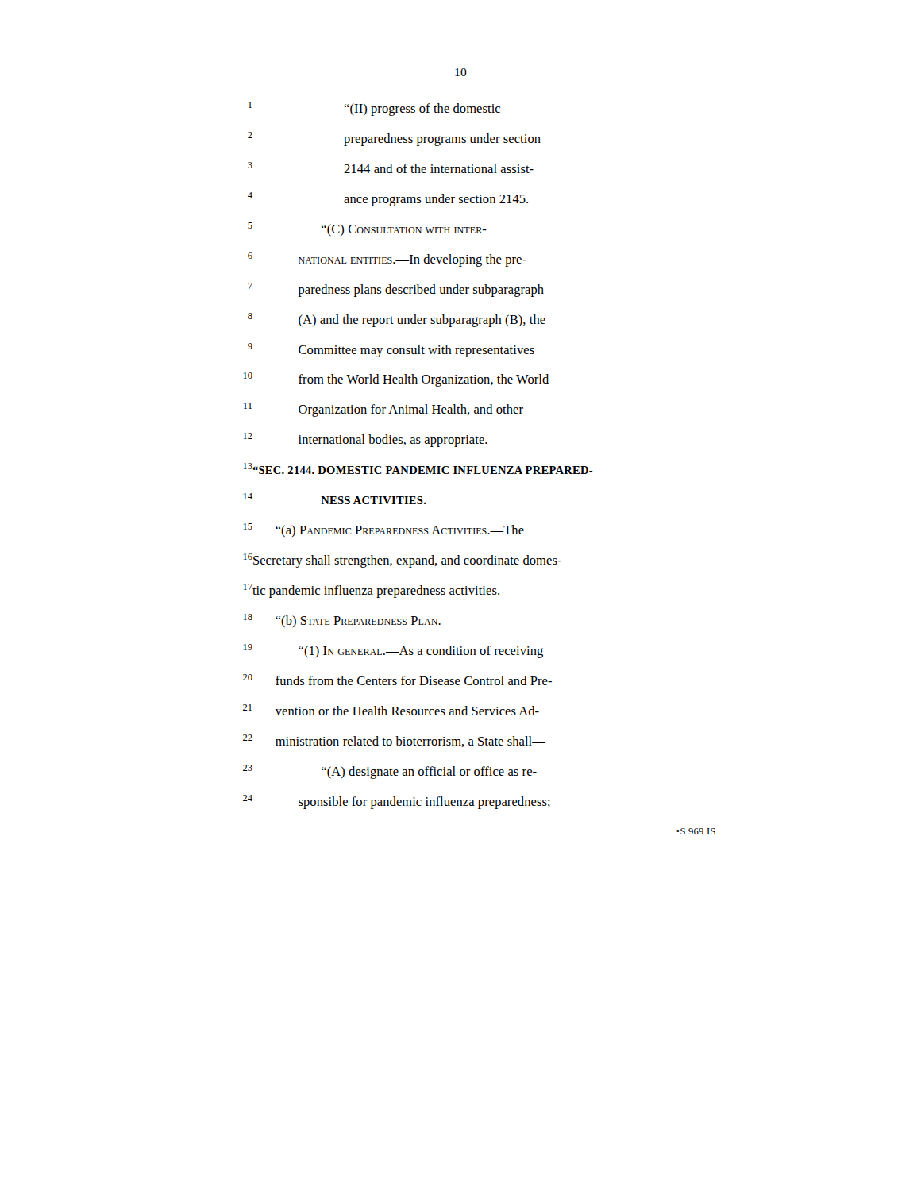10
| 1 | “(II) progress of the domestic |
| 2 | preparedness programs under section |
| 3 | 2144 and of the international assist- |
| 4 | ance programs under section 2145. |
| 5 | “(C) Consultation with inter- |
| 6 | national entities .—In developing the pre- |
| 7 | paredness plans described under subparagraph |
| 8 | (A) and the report under subparagraph (B), the |
| 9 | Committee may consult with representatives |
| 10 | from the World Health Organization, the World |
| 11 | Organization for Animal Health, and other |
| 12 | international bodies, as appropriate. |
| 13 | “SEC. 2144. DOMESTIC PANDEMIC INFLUENZA PREPARED- |
| 14 | NESS ACTIVITIES. |
| 15 | “(a) Pandemic Preparedness Activities .—The |
| 16 | Secretary shall strengthen, expand, and coordinate domes- |
| 17 | tic pandemic influenza preparedness activities. |
| 18 | “(b) State Preparedness Plan .— |
| 19 | “(1) In general .—As a condition of receiving |
| 20 | funds from the Centers for Disease Control and Pre- |
| 21 | vention or the Health Resources and Services Ad- |
| 22 | ministration related to bioterrorism, a State shall— |
| 23 | “(A) designate an official or office as re- |
| 24 | sponsible for pandemic influenza preparedness; |
•S 969 IS